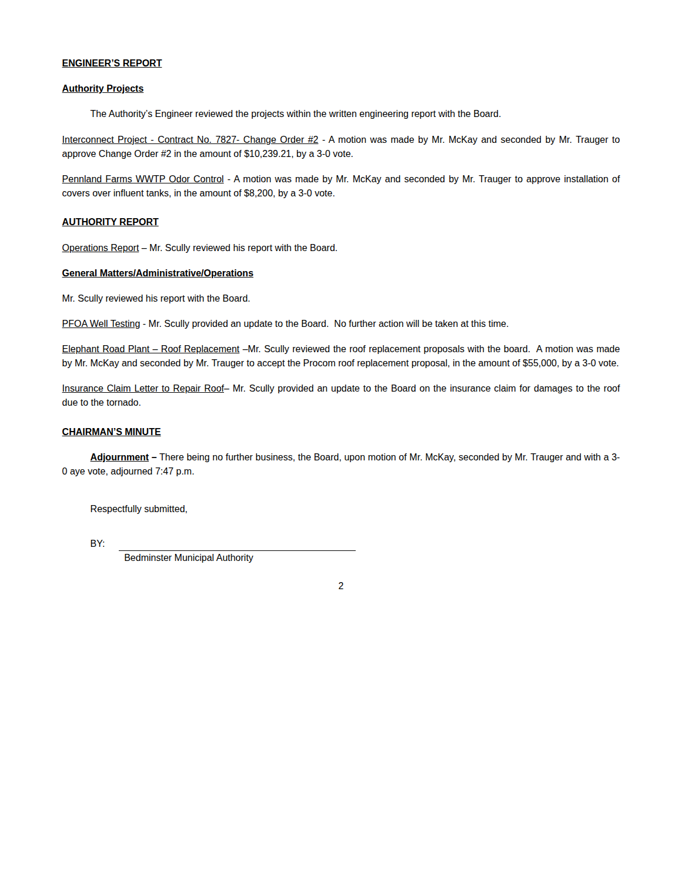ENGINEER’S REPORT
Authority Projects
The Authority’s Engineer reviewed the projects within the written engineering report with the Board.
Interconnect Project - Contract No. 7827- Change Order #2 - A motion was made by Mr. McKay and seconded by Mr. Trauger to approve Change Order #2 in the amount of $10,239.21, by a 3-0 vote.
Pennland Farms WWTP Odor Control - A motion was made by Mr. McKay and seconded by Mr. Trauger to approve installation of covers over influent tanks, in the amount of $8,200, by a 3-0 vote.
AUTHORITY REPORT
Operations Report – Mr. Scully reviewed his report with the Board.
General Matters/Administrative/Operations
Mr. Scully reviewed his report with the Board.
PFOA Well Testing - Mr. Scully provided an update to the Board. No further action will be taken at this time.
Elephant Road Plant – Roof Replacement –Mr. Scully reviewed the roof replacement proposals with the board. A motion was made by Mr. McKay and seconded by Mr. Trauger to accept the Procom roof replacement proposal, in the amount of $55,000, by a 3-0 vote.
Insurance Claim Letter to Repair Roof– Mr. Scully provided an update to the Board on the insurance claim for damages to the roof due to the tornado.
CHAIRMAN’S MINUTE
Adjournment – There being no further business, the Board, upon motion of Mr. McKay, seconded by Mr. Trauger and with a 3-0 aye vote, adjourned 7:47 p.m.
Respectfully submitted,
BY:
Bedminster Municipal Authority
2